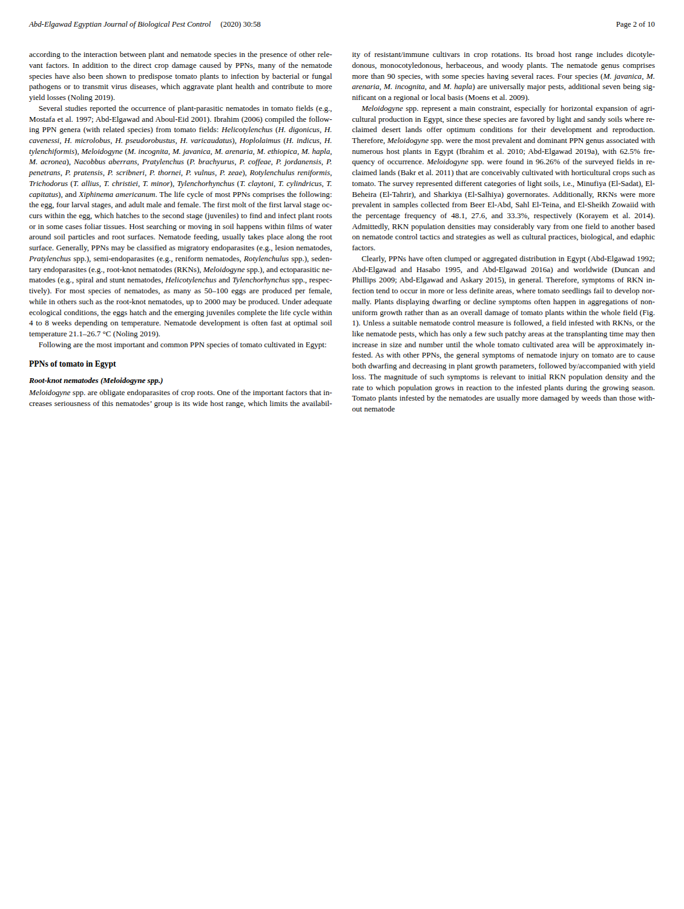Abd-Elgawad Egyptian Journal of Biological Pest Control (2020) 30:58
Page 2 of 10
according to the interaction between plant and nematode species in the presence of other relevant factors. In addition to the direct crop damage caused by PPNs, many of the nematode species have also been shown to predispose tomato plants to infection by bacterial or fungal pathogens or to transmit virus diseases, which aggravate plant health and contribute to more yield losses (Noling 2019).
Several studies reported the occurrence of plant-parasitic nematodes in tomato fields (e.g., Mostafa et al. 1997; Abd-Elgawad and Aboul-Eid 2001). Ibrahim (2006) compiled the following PPN genera (with related species) from tomato fields: Helicotylenchus (H. digonicus, H. cavenessi, H. microlobus, H. pseudorobustus, H. varicaudatus), Hoplolaimus (H. indicus, H. tylenchiformis), Meloidogyne (M. incognita, M. javanica, M. arenaria, M. ethiopica, M. hapla, M. acronea), Nacobbus aberrans, Pratylenchus (P. brachyurus, P. coffeae, P. jordanensis, P. penetrans, P. pratensis, P. scribneri, P. thornei, P. vulnus, P. zeae), Rotylenchulus reniformis, Trichodorus (T. allius, T. christiei, T. minor), Tylenchorhynchus (T. claytoni, T. cylindricus, T. capitatus), and Xiphinema americanum. The life cycle of most PPNs comprises the following: the egg, four larval stages, and adult male and female. The first molt of the first larval stage occurs within the egg, which hatches to the second stage (juveniles) to find and infect plant roots or in some cases foliar tissues. Host searching or moving in soil happens within films of water around soil particles and root surfaces. Nematode feeding, usually takes place along the root surface. Generally, PPNs may be classified as migratory endoparasites (e.g., lesion nematodes, Pratylenchus spp.), semi-endoparasites (e.g., reniform nematodes, Rotylenchulus spp.), sedentary endoparasites (e.g., root-knot nematodes (RKNs), Meloidogyne spp.), and ectoparasitic nematodes (e.g., spiral and stunt nematodes, Helicotylenchus and Tylenchorhynchus spp., respectively). For most species of nematodes, as many as 50–100 eggs are produced per female, while in others such as the root-knot nematodes, up to 2000 may be produced. Under adequate ecological conditions, the eggs hatch and the emerging juveniles complete the life cycle within 4 to 8 weeks depending on temperature. Nematode development is often fast at optimal soil temperature 21.1–26.7 °C (Noling 2019).
Following are the most important and common PPN species of tomato cultivated in Egypt:
PPNs of tomato in Egypt
Root-knot nematodes (Meloidogyne spp.)
Meloidogyne spp. are obligate endoparasites of crop roots. One of the important factors that increases seriousness of this nematodes’ group is its wide host range, which limits the availability of resistant/immune cultivars in crop rotations. Its broad host range includes dicotyledonous, monocotyledonous, herbaceous, and woody plants. The nematode genus comprises more than 90 species, with some species having several races. Four species (M. javanica, M. arenaria, M. incognita, and M. hapla) are universally major pests, additional seven being significant on a regional or local basis (Moens et al. 2009).
Meloidogyne spp. represent a main constraint, especially for horizontal expansion of agricultural production in Egypt, since these species are favored by light and sandy soils where reclaimed desert lands offer optimum conditions for their development and reproduction. Therefore, Meloidogyne spp. were the most prevalent and dominant PPN genus associated with numerous host plants in Egypt (Ibrahim et al. 2010; Abd-Elgawad 2019a), with 62.5% frequency of occurrence. Meloidogyne spp. were found in 96.26% of the surveyed fields in reclaimed lands (Bakr et al. 2011) that are conceivably cultivated with horticultural crops such as tomato. The survey represented different categories of light soils, i.e., Minufiya (El-Sadat), El-Beheira (El-Tahrir), and Sharkiya (El-Salhiya) governorates. Additionally, RKNs were more prevalent in samples collected from Beer El-Abd, Sahl El-Teina, and El-Sheikh Zowaiid with the percentage frequency of 48.1, 27.6, and 33.3%, respectively (Korayem et al. 2014). Admittedly, RKN population densities may considerably vary from one field to another based on nematode control tactics and strategies as well as cultural practices, biological, and edaphic factors.
Clearly, PPNs have often clumped or aggregated distribution in Egypt (Abd-Elgawad 1992; Abd-Elgawad and Hasabo 1995, and Abd-Elgawad 2016a) and worldwide (Duncan and Phillips 2009; Abd-Elgawad and Askary 2015), in general. Therefore, symptoms of RKN infection tend to occur in more or less definite areas, where tomato seedlings fail to develop normally. Plants displaying dwarfing or decline symptoms often happen in aggregations of non-uniform growth rather than as an overall damage of tomato plants within the whole field (Fig. 1). Unless a suitable nematode control measure is followed, a field infested with RKNs, or the like nematode pests, which has only a few such patchy areas at the transplanting time may then increase in size and number until the whole tomato cultivated area will be approximately infested. As with other PPNs, the general symptoms of nematode injury on tomato are to cause both dwarfing and decreasing in plant growth parameters, followed by/accompanied with yield loss. The magnitude of such symptoms is relevant to initial RKN population density and the rate to which population grows in reaction to the infested plants during the growing season. Tomato plants infested by the nematodes are usually more damaged by weeds than those without nematode